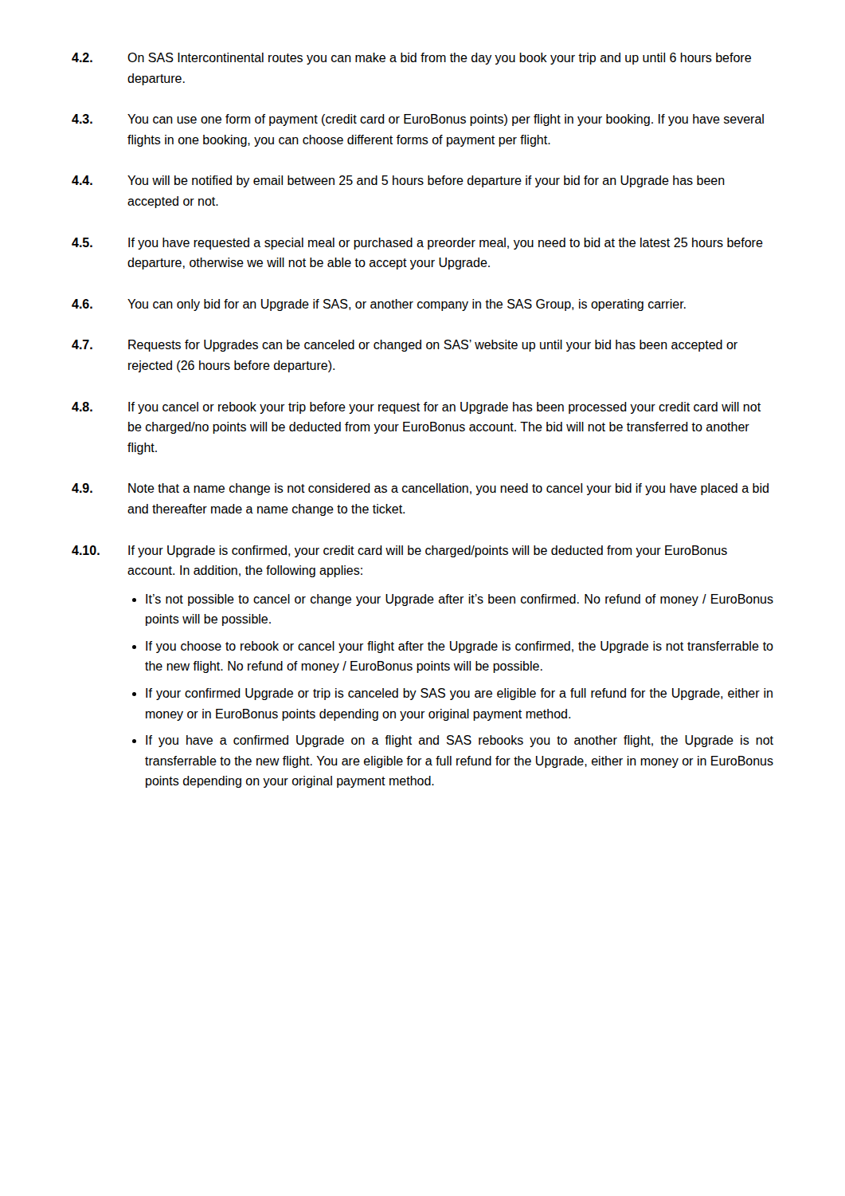4.2.
On SAS Intercontinental routes you can make a bid from the day you book your trip and up until 6 hours before departure.
4.3.
You can use one form of payment (credit card or EuroBonus points) per flight in your booking. If you have several flights in one booking, you can choose different forms of payment per flight.
4.4.
You will be notified by email between 25 and 5 hours before departure if your bid for an Upgrade has been accepted or not.
4.5.
If you have requested a special meal or purchased a preorder meal, you need to bid at the latest 25 hours before departure, otherwise we will not be able to accept your Upgrade.
4.6.
You can only bid for an Upgrade if SAS, or another company in the SAS Group, is operating carrier.
4.7.
Requests for Upgrades can be canceled or changed on SAS’ website up until your bid has been accepted or rejected (26 hours before departure).
4.8.
If you cancel or rebook your trip before your request for an Upgrade has been processed your credit card will not be charged/no points will be deducted from your EuroBonus account. The bid will not be transferred to another flight.
4.9.
Note that a name change is not considered as a cancellation, you need to cancel your bid if you have placed a bid and thereafter made a name change to the ticket.
4.10.
If your Upgrade is confirmed, your credit card will be charged/points will be deducted from your EuroBonus account. In addition, the following applies:
It’s not possible to cancel or change your Upgrade after it’s been confirmed. No refund of money / EuroBonus points will be possible.
If you choose to rebook or cancel your flight after the Upgrade is confirmed, the Upgrade is not transferrable to the new flight. No refund of money / EuroBonus points will be possible.
If your confirmed Upgrade or trip is canceled by SAS you are eligible for a full refund for the Upgrade, either in money or in EuroBonus points depending on your original payment method.
If you have a confirmed Upgrade on a flight and SAS rebooks you to another flight, the Upgrade is not transferrable to the new flight. You are eligible for a full refund for the Upgrade, either in money or in EuroBonus points depending on your original payment method.